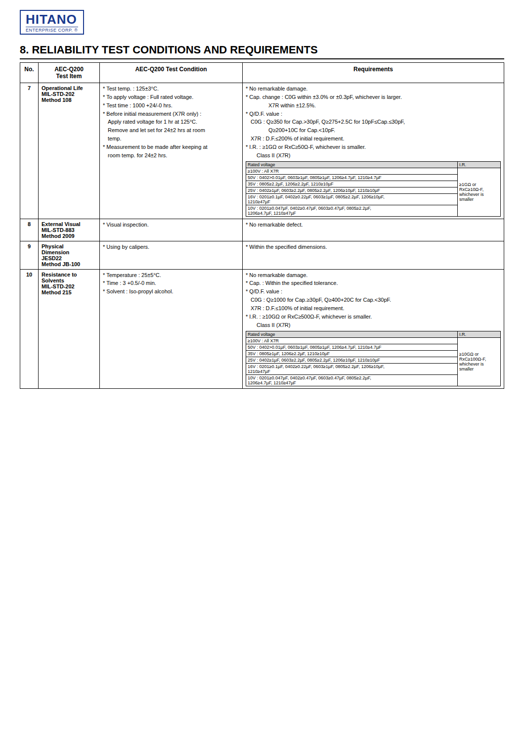HITANO
ENTERPRISE CORP. ®
8. RELIABILITY TEST CONDITIONS AND REQUIREMENTS
| No. | AEC-Q200 Test Item | AEC-Q200 Test Condition | Requirements |
| --- | --- | --- | --- |
| 7 | Operational Life MIL-STD-202 Method 108 | * Test temp. : 125±3°C. * To apply voltage : Full rated voltage. * Test time : 1000 +24/-0 hrs. * Before initial measurement (X7R only) : Apply rated voltage for 1 hr at 125°C. Remove and let set for 24±2 hrs at room temp. * Measurement to be made after keeping at room temp. for 24±2 hrs. | * No remarkable damage. * Cap. change : C0G within ±3.0% or ±0.3pF, whichever is larger. X7R within ±12.5%. * Q/D.F. value : C0G : Q≥350 for Cap.>30pF, Q≥275+2.5C for 10pF≤Cap.≤30pF, Q≥200+10C for Cap.<10pF. X7R : D.F.≤200% of initial requirement. * I.R. : ≥1GΩ or RxC≥50Ω-F, whichever is smaller. Class II (X7R) / Rated voltage / I.R. / / --- / --- / / ≥100V : All X7R / ≥1GΩ or RxC≥10Ω-F, whichever is smaller / / 50V : 0402>0.01µF, 0603≥1µF, 0805≥1µF, 1206≥4.7µF, 1210≥4.7µF / / 35V : 0805≥2.2µF, 1206≥2.2µF, 1210≥10µF / / 25V : 0402≥1µF, 0603≥2.2µF, 0805≥2.2µF, 1206≥10µF, 1210≥10µF / / 16V : 0201≥0.1µF, 0402≥0.22µF, 0603≥1µF, 0805≥2.2µF, 1206≥10µF, 1210≥47µF / / 10V : 0201≥0.047µF, 0402≥0.47µF, 0603≥0.47µF, 0805≥2.2µF, 1206≥4.7µF, 1210≥47µF / |
| 8 | External Visual MIL-STD-883 Method 2009 | * Visual inspection. | * No remarkable defect. |
| 9 | Physical Dimension JESD22 Method JB-100 | * Using by calipers. | * Within the specified dimensions. |
| 10 | Resistance to Solvents MIL-STD-202 Method 215 | * Temperature : 25±5°C. * Time : 3 +0.5/-0 min. * Solvent : Iso-propyl alcohol. | * No remarkable damage. * Cap. : Within the specified tolerance. * Q/D.F. value : C0G : Q≥1000 for Cap.≥30pF, Q≥400+20C for Cap.<30pF. X7R : D.F.≤100% of initial requirement. * I.R. : ≥10GΩ or RxC≥500Ω-F, whichever is smaller. Class II (X7R) / Rated voltage / I.R. / / --- / --- / / ≥100V : All X7R / ≥10GΩ or RxC≥100Ω-F, whichever is smaller / / 50V : 0402>0.01µF, 0603≥1µF, 0805≥1µF, 1206≥4.7µF, 1210≥4.7µF / / 35V : 0805≥1µF, 1206≥2.2µF, 1210≥10µF / / 25V : 0402≥1µF, 0603≥2.2µF, 0805≥2.2µF, 1206≥10µF, 1210≥10µF / / 16V : 0201≥0.1µF, 0402≥0.22µF, 0603≥1µF, 0805≥2.2µF, 1206≥10µF, 1210≥47µF / / 10V : 0201≥0.047µF, 0402≥0.47µF, 0603≥0.47µF, 0805≥2.2µF, 1206≥4.7µF, 1210≥47µF / |